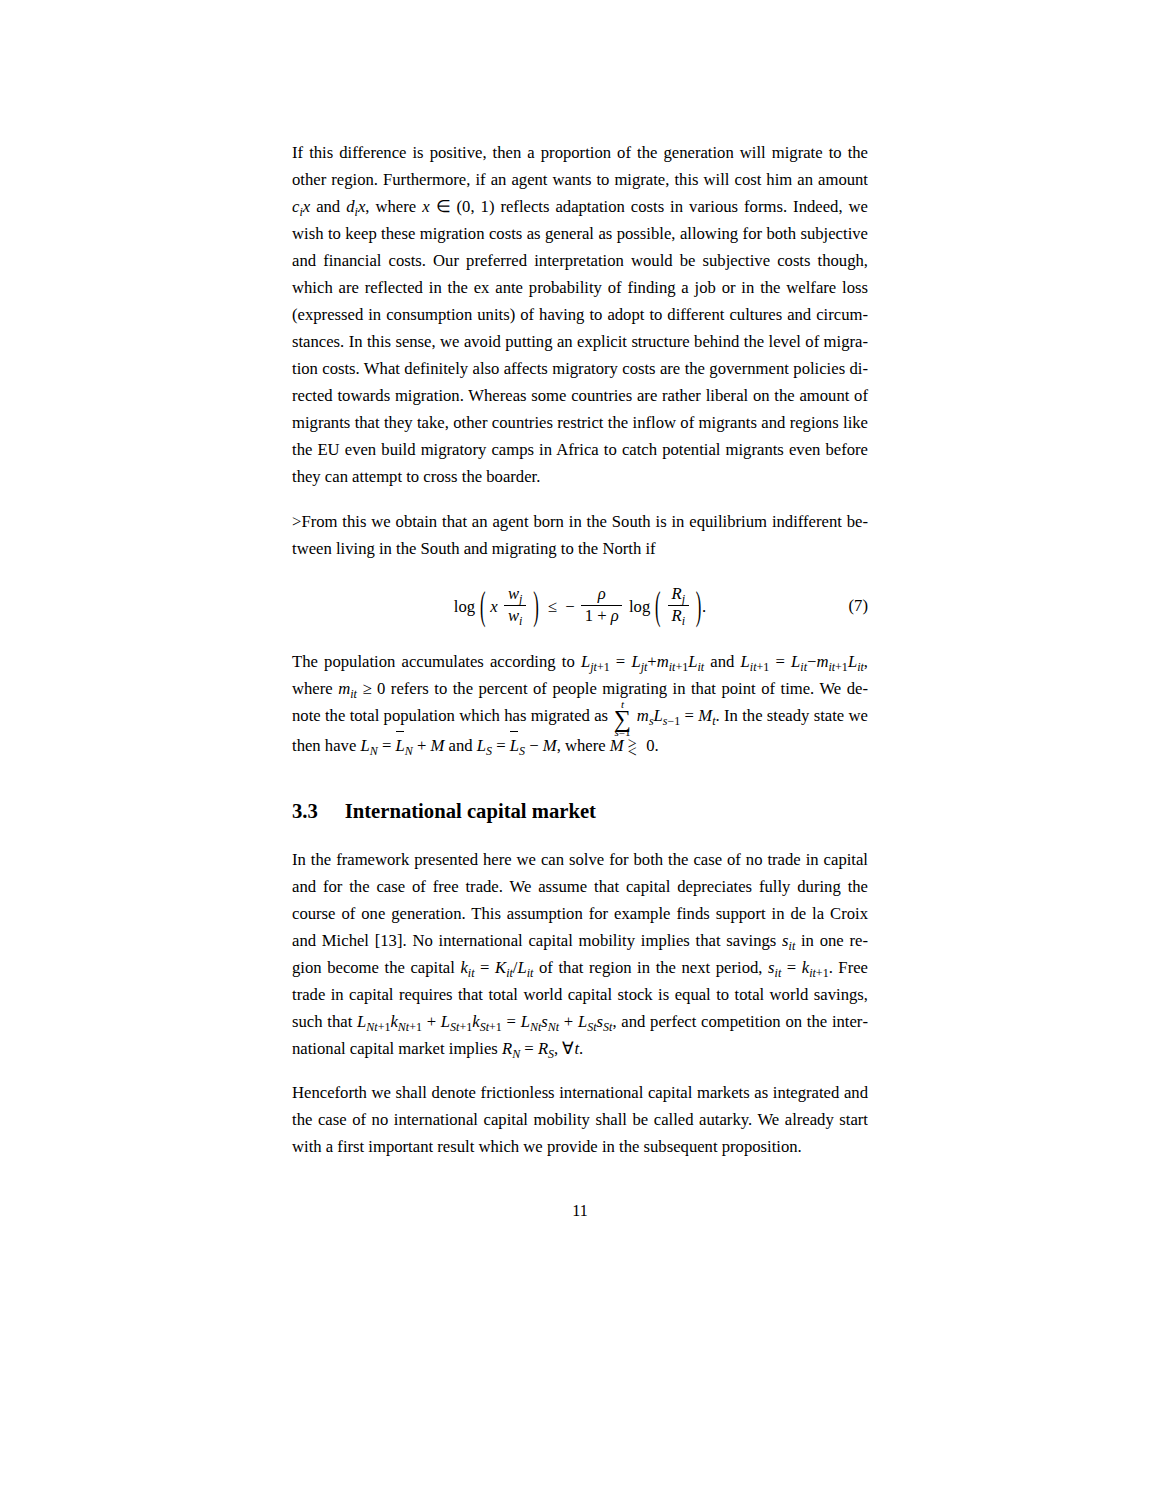If this difference is positive, then a proportion of the generation will migrate to the other region. Furthermore, if an agent wants to migrate, this will cost him an amount cix and dix, where x ∈ (0, 1) reflects adaptation costs in various forms. Indeed, we wish to keep these migration costs as general as possible, allowing for both subjective and financial costs. Our preferred interpretation would be subjective costs though, which are reflected in the ex ante probability of finding a job or in the welfare loss (expressed in consumption units) of having to adopt to different cultures and circumstances. In this sense, we avoid putting an explicit structure behind the level of migration costs. What definitely also affects migratory costs are the government policies directed towards migration. Whereas some countries are rather liberal on the amount of migrants that they take, other countries restrict the inflow of migrants and regions like the EU even build migratory camps in Africa to catch potential migrants even before they can attempt to cross the boarder.
>From this we obtain that an agent born in the South is in equilibrium indifferent between living in the South and migrating to the North if
log ( x wj wi ) ≤ − ρ 1 + ρ log ( Rj Ri ).
(7)
The population accumulates according to Ljt+1 = Ljt+mit+1Lit and Lit+1 = Lit−mit+1Lit, where mit ≥ 0 refers to the percent of people migrating in that point of time. We denote the total population which has migrated as ∑ts=1 msLs−1 = Mt. In the steady state we then have LN = LN + M and LS = LS − M, where M >< 0.
3.3 International capital market
In the framework presented here we can solve for both the case of no trade in capital and for the case of free trade. We assume that capital depreciates fully during the course of one generation. This assumption for example finds support in de la Croix and Michel [13]. No international capital mobility implies that savings sit in one region become the capital kit = Kit/Lit of that region in the next period, sit = kit+1. Free trade in capital requires that total world capital stock is equal to total world savings, such that LNt+1kNt+1 + LSt+1kSt+1 = LNtsNt + LStsSt, and perfect competition on the international capital market implies RN = RS, ∀t.
Henceforth we shall denote frictionless international capital markets as integrated and the case of no international capital mobility shall be called autarky. We already start with a first important result which we provide in the subsequent proposition.
11